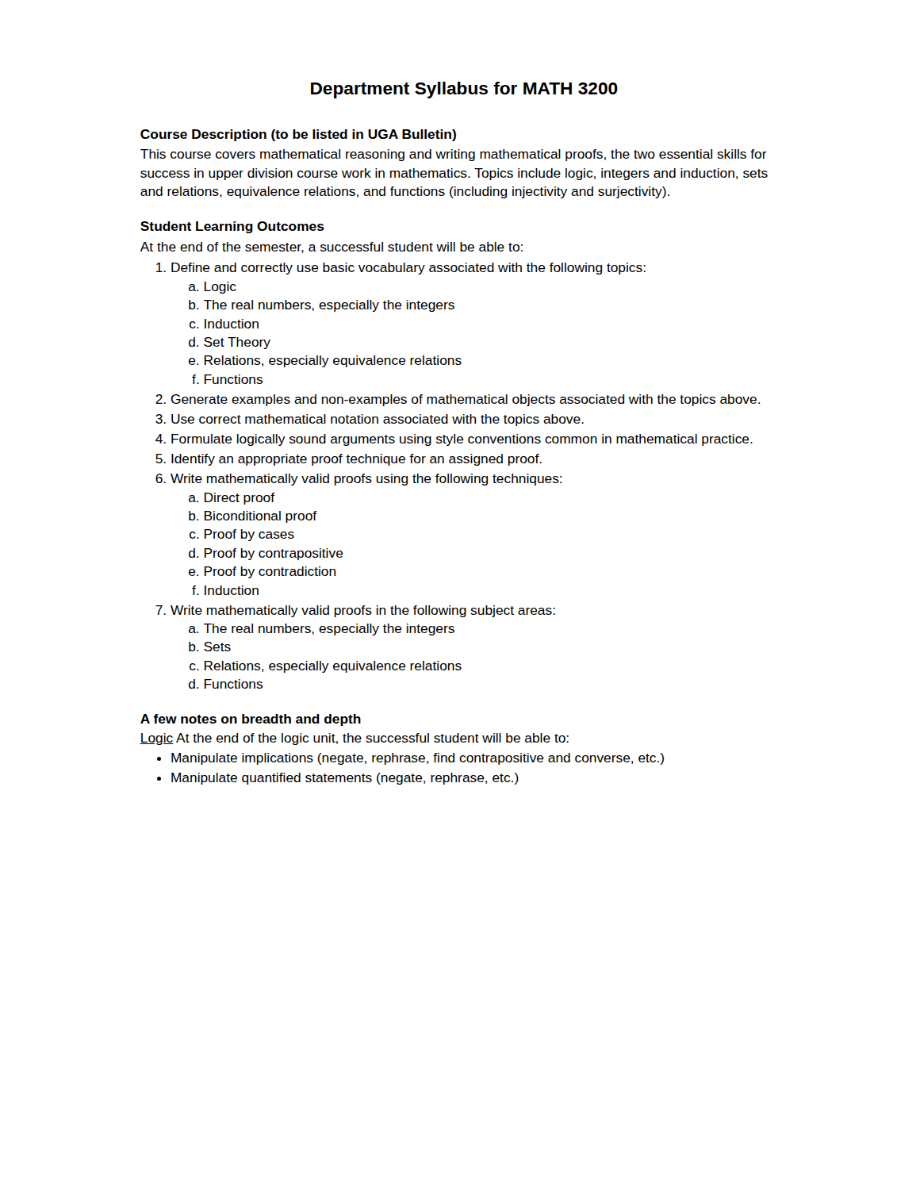Department Syllabus for MATH 3200
Course Description (to be listed in UGA Bulletin)
This course covers mathematical reasoning and writing mathematical proofs, the two essential skills for success in upper division course work in mathematics. Topics include logic, integers and induction, sets and relations, equivalence relations, and functions (including injectivity and surjectivity).
Student Learning Outcomes
At the end of the semester, a successful student will be able to:
Define and correctly use basic vocabulary associated with the following topics:
Logic
The real numbers, especially the integers
Induction
Set Theory
Relations, especially equivalence relations
Functions
Generate examples and non-examples of mathematical objects associated with the topics above.
Use correct mathematical notation associated with the topics above.
Formulate logically sound arguments using style conventions common in mathematical practice.
Identify an appropriate proof technique for an assigned proof.
Write mathematically valid proofs using the following techniques:
Direct proof
Biconditional proof
Proof by cases
Proof by contrapositive
Proof by contradiction
Induction
Write mathematically valid proofs in the following subject areas:
The real numbers, especially the integers
Sets
Relations, especially equivalence relations
Functions
A few notes on breadth and depth
Logic At the end of the logic unit, the successful student will be able to:
Manipulate implications (negate, rephrase, find contrapositive and converse, etc.)
Manipulate quantified statements (negate, rephrase, etc.)